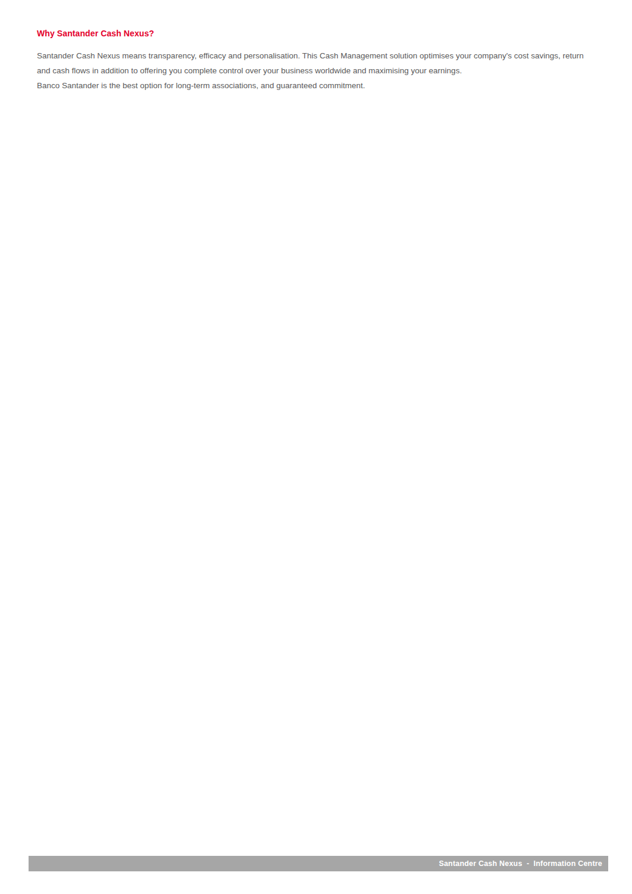Why Santander Cash Nexus?
Santander Cash Nexus means transparency, efficacy and personalisation. This Cash Management solution optimises your company's cost savings, return and cash flows in addition to offering you complete control over your business worldwide and maximising your earnings.
Banco Santander is the best option for long-term associations, and guaranteed commitment.
Santander Cash Nexus - Information Centre